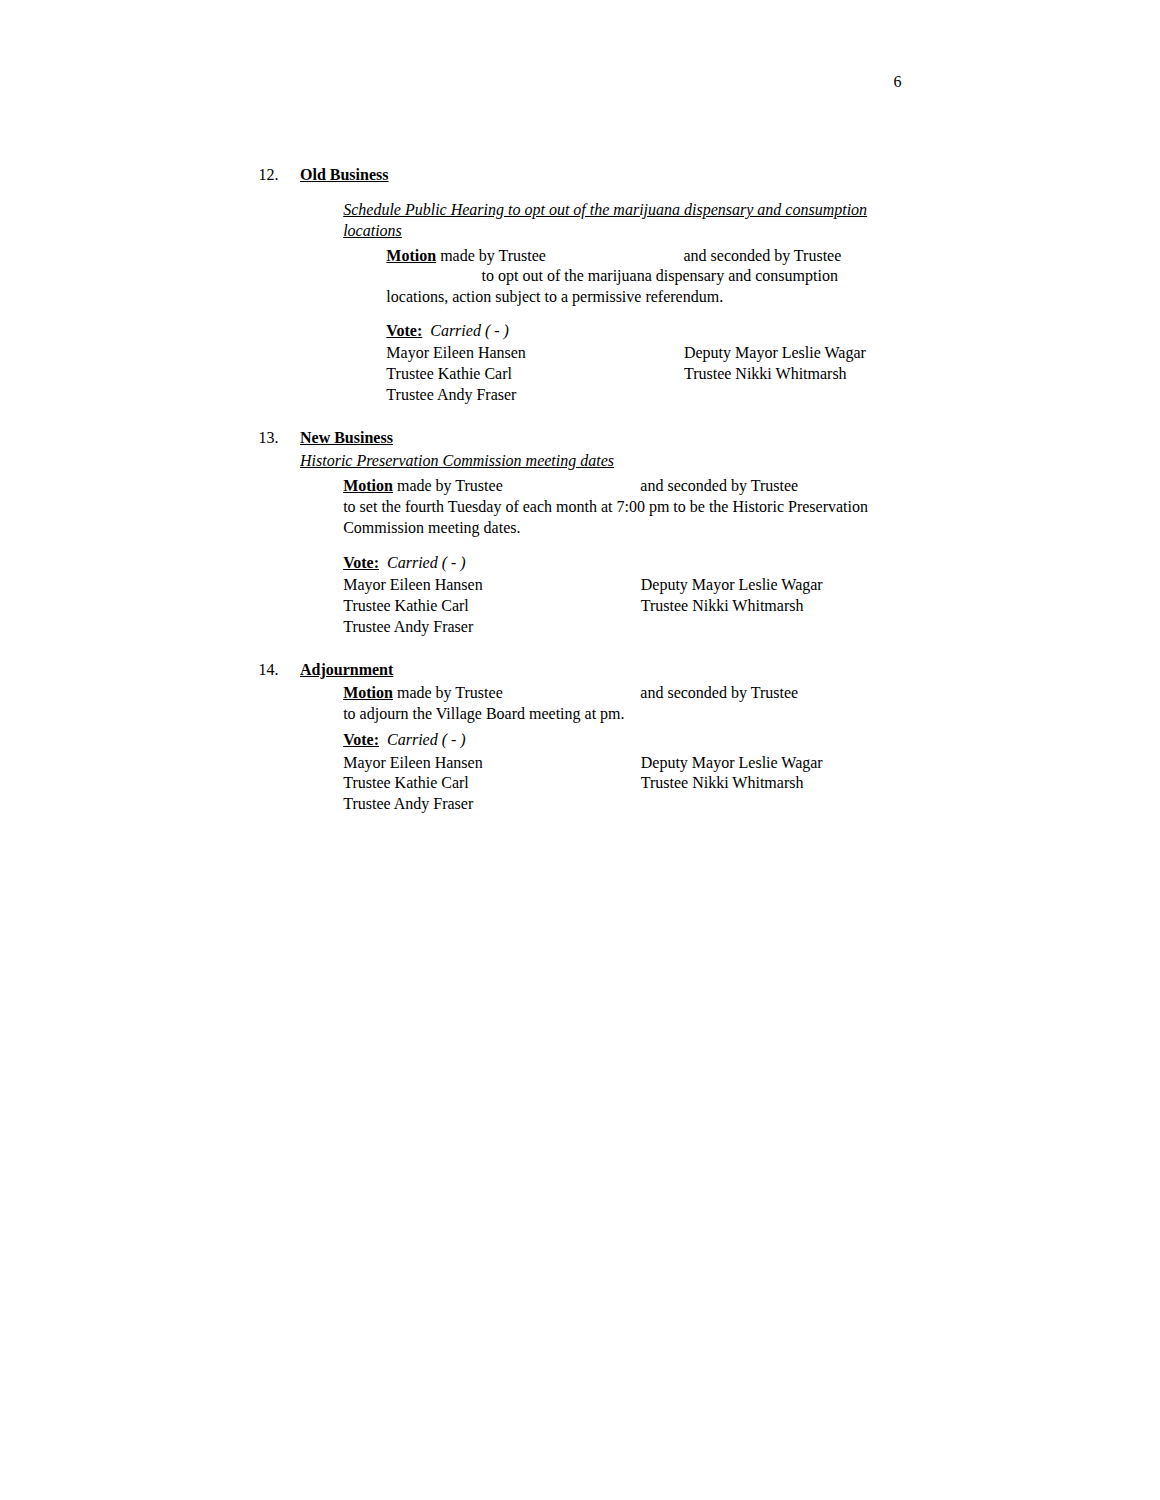6
12. Old Business
Schedule Public Hearing to opt out of the marijuana dispensary and consumption locations
Motion made by Trustee and seconded by Trustee to opt out of the marijuana dispensary and consumption locations, action subject to a permissive referendum.
Vote: Carried ( - )
| Mayor Eileen Hansen | Deputy Mayor Leslie Wagar |
| Trustee Kathie Carl | Trustee Nikki Whitmarsh |
| Trustee Andy Fraser | |
13. New Business
Historic Preservation Commission meeting dates
Motion made by Trustee and seconded by Trustee to set the fourth Tuesday of each month at 7:00 pm to be the Historic Preservation Commission meeting dates.
Vote: Carried ( - )
| Mayor Eileen Hansen | Deputy Mayor Leslie Wagar |
| Trustee Kathie Carl | Trustee Nikki Whitmarsh |
| Trustee Andy Fraser | |
14. Adjournment
Motion made by Trustee and seconded by Trustee to adjourn the Village Board meeting at pm.
Vote: Carried ( - )
| Mayor Eileen Hansen | Deputy Mayor Leslie Wagar |
| Trustee Kathie Carl | Trustee Nikki Whitmarsh |
| Trustee Andy Fraser | |